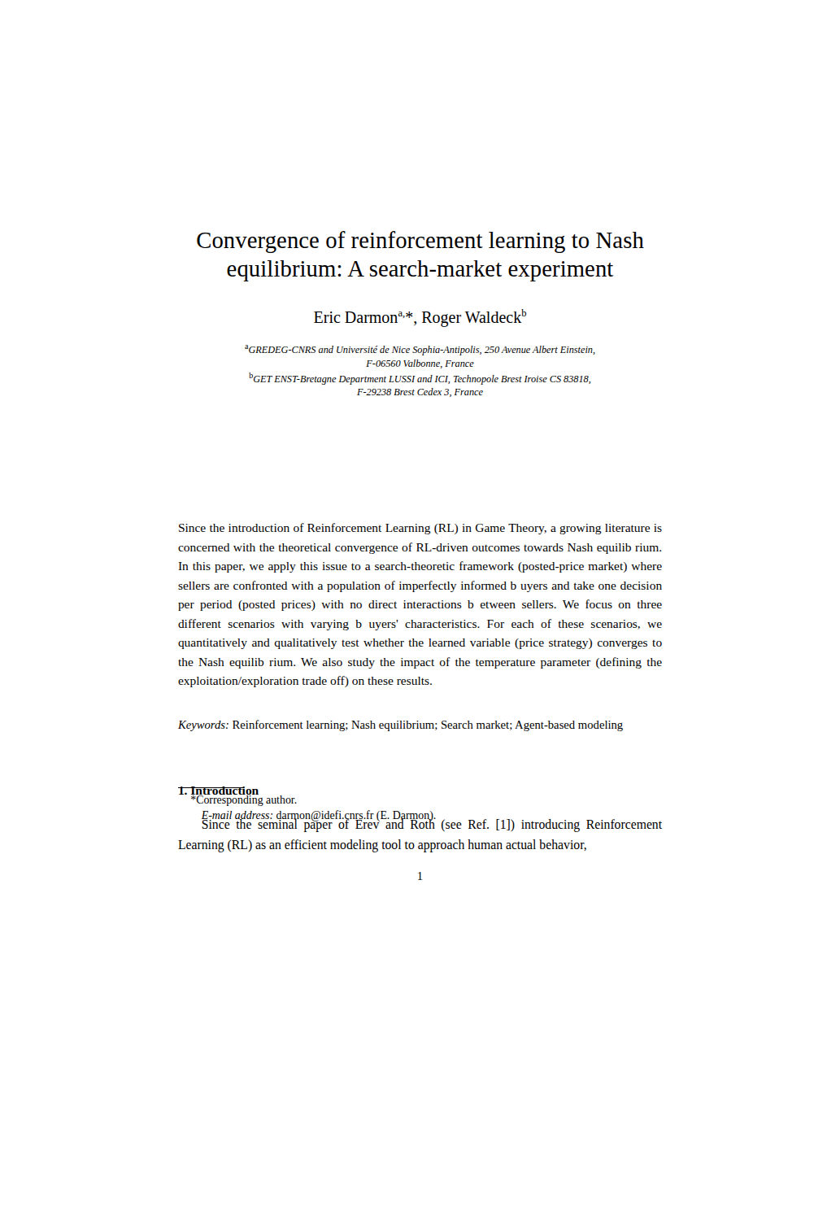Convergence of reinforcement learning to Nash
equilibrium: A search-market experiment
Eric Darmona,*, Roger Waldeckb
aGREDEG-CNRS and Université de Nice Sophia-Antipolis, 250 Avenue Albert Einstein,
F-06560 Valbonne, France
bGET ENST-Bretagne Department LUSSI and ICI, Technopole Brest Iroise CS 83818,
F-29238 Brest Cedex 3, France
Since the introduction of Reinforcement Learning (RL) in Game Theory, a growing literature is concerned with the theoretical convergence of RL-driven outcomes towards Nash equilib rium. In this paper, we apply this issue to a search-theoretic framework (posted-price market) where sellers are confronted with a population of imperfectly informed b uyers and take one decision per period (posted prices) with no direct interactions b etween sellers. We focus on three different scenarios with varying b uyers' characteristics. For each of these scenarios, we quantitatively and qualitatively test whether the learned variable (price strategy) converges to the Nash equilib rium. We also study the impact of the temperature parameter (defining the exploitation/exploration trade off) on these results.
Keywords: Reinforcement learning; Nash equilibrium; Search market; Agent-based modeling
1. Introduction
Since the seminal paper of Erev and Roth (see Ref. [1]) introducing Reinforcement Learning (RL) as an efficient modeling tool to approach human actual behavior,
*Corresponding author.
E-mail address: darmon@idefi.cnrs.fr (E. Darmon).
1